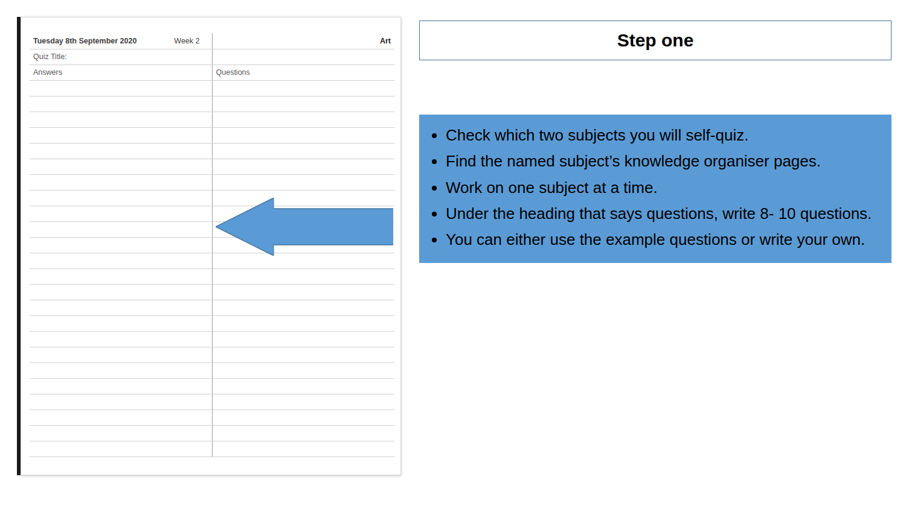| Tuesday 8th September 2020 Week 2 | Art |
| Quiz Title: | |
| Answers | Questions |
Step one
Check which two subjects you will self-quiz.
Find the named subject’s knowledge organiser pages.
Work on one subject at a time.
Under the heading that says questions, write 8- 10 questions.
You can either use the example questions or write your own.